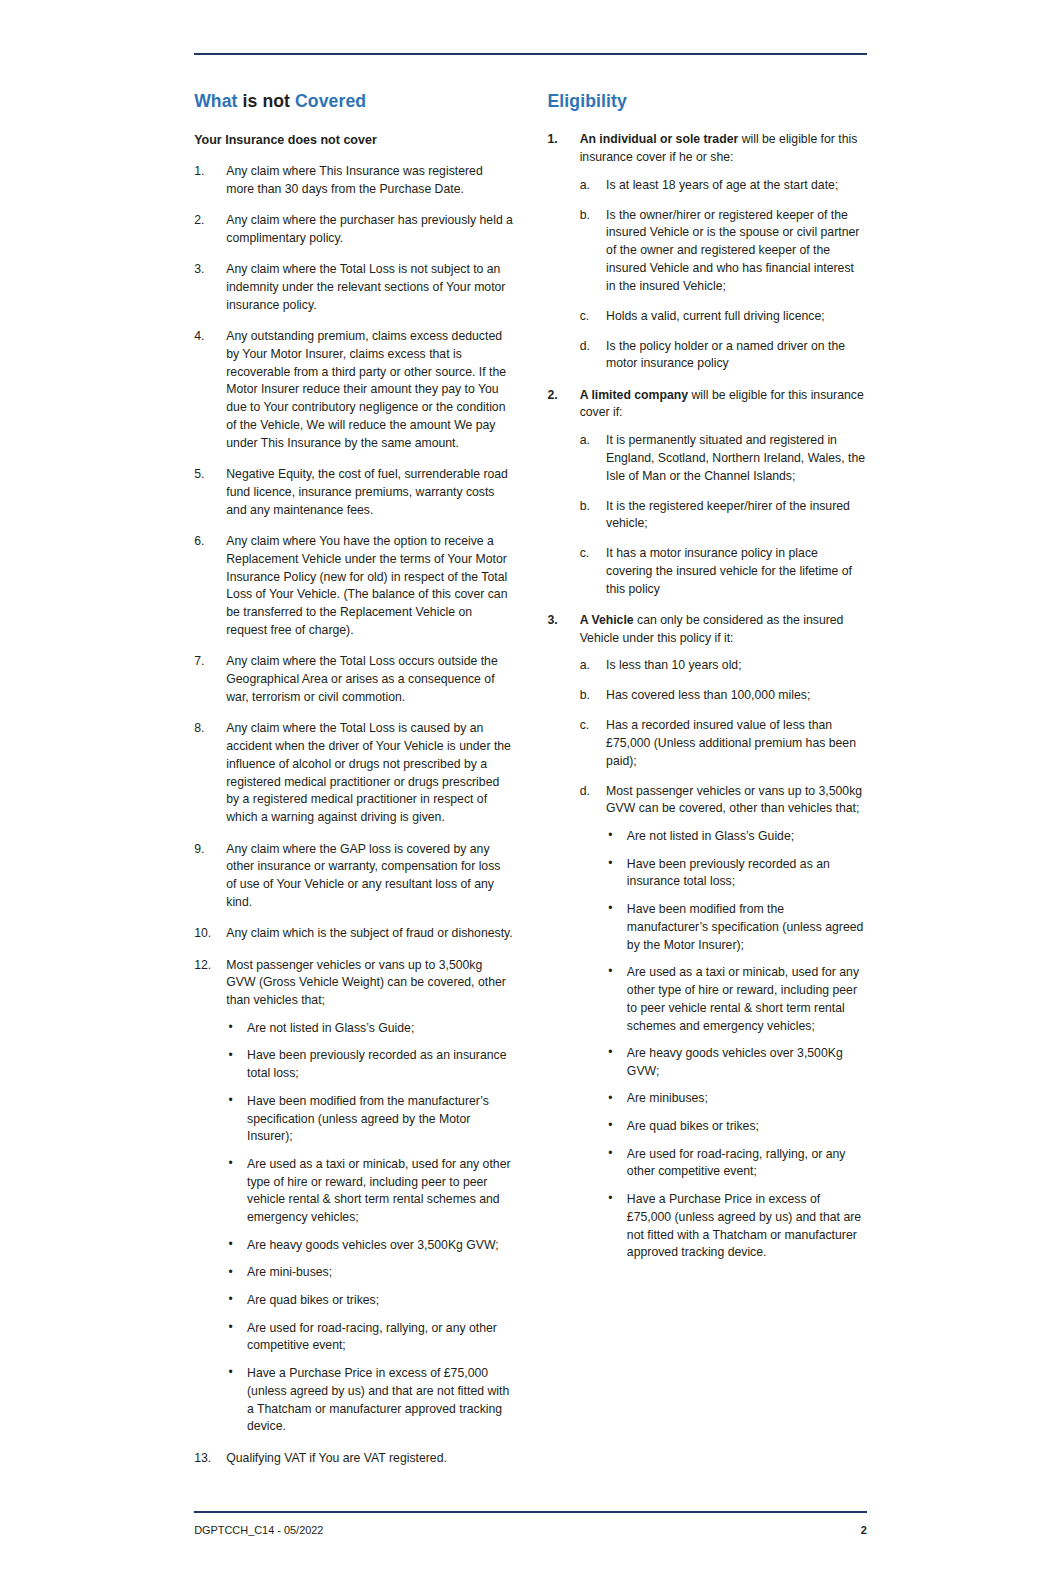What is not Covered
Your Insurance does not cover
1. Any claim where This Insurance was registered more than 30 days from the Purchase Date.
2. Any claim where the purchaser has previously held a complimentary policy.
3. Any claim where the Total Loss is not subject to an indemnity under the relevant sections of Your motor insurance policy.
4. Any outstanding premium, claims excess deducted by Your Motor Insurer, claims excess that is recoverable from a third party or other source. If the Motor Insurer reduce their amount they pay to You due to Your contributory negligence or the condition of the Vehicle, We will reduce the amount We pay under This Insurance by the same amount.
5. Negative Equity, the cost of fuel, surrenderable road fund licence, insurance premiums, warranty costs and any maintenance fees.
6. Any claim where You have the option to receive a Replacement Vehicle under the terms of Your Motor Insurance Policy (new for old) in respect of the Total Loss of Your Vehicle. (The balance of this cover can be transferred to the Replacement Vehicle on request free of charge).
7. Any claim where the Total Loss occurs outside the Geographical Area or arises as a consequence of war, terrorism or civil commotion.
8. Any claim where the Total Loss is caused by an accident when the driver of Your Vehicle is under the influence of alcohol or drugs not prescribed by a registered medical practitioner or drugs prescribed by a registered medical practitioner in respect of which a warning against driving is given.
9. Any claim where the GAP loss is covered by any other insurance or warranty, compensation for loss of use of Your Vehicle or any resultant loss of any kind.
10. Any claim which is the subject of fraud or dishonesty.
12. Most passenger vehicles or vans up to 3,500kg GVW (Gross Vehicle Weight) can be covered, other than vehicles that;
Are not listed in Glass’s Guide;
Have been previously recorded as an insurance total loss;
Have been modified from the manufacturer’s specification (unless agreed by the Motor Insurer);
Are used as a taxi or minicab, used for any other type of hire or reward, including peer to peer vehicle rental & short term rental schemes and emergency vehicles;
Are heavy goods vehicles over 3,500Kg GVW;
Are mini-buses;
Are quad bikes or trikes;
Are used for road-racing, rallying, or any other competitive event;
Have a Purchase Price in excess of £75,000 (unless agreed by us) and that are not fitted with a Thatcham or manufacturer approved tracking device.
13. Qualifying VAT if You are VAT registered.
Eligibility
1. An individual or sole trader will be eligible for this insurance cover if he or she:
a. Is at least 18 years of age at the start date;
b. Is the owner/hirer or registered keeper of the insured Vehicle or is the spouse or civil partner of the owner and registered keeper of the insured Vehicle and who has financial interest in the insured Vehicle;
c. Holds a valid, current full driving licence;
d. Is the policy holder or a named driver on the motor insurance policy
2. A limited company will be eligible for this insurance cover if:
a. It is permanently situated and registered in England, Scotland, Northern Ireland, Wales, the Isle of Man or the Channel Islands;
b. It is the registered keeper/hirer of the insured vehicle;
c. It has a motor insurance policy in place covering the insured vehicle for the lifetime of this policy
3. A Vehicle can only be considered as the insured Vehicle under this policy if it:
a. Is less than 10 years old;
b. Has covered less than 100,000 miles;
c. Has a recorded insured value of less than £75,000 (Unless additional premium has been paid);
d. Most passenger vehicles or vans up to 3,500kg GVW can be covered, other than vehicles that;
Are not listed in Glass’s Guide;
Have been previously recorded as an insurance total loss;
Have been modified from the manufacturer’s specification (unless agreed by the Motor Insurer);
Are used as a taxi or minicab, used for any other type of hire or reward, including peer to peer vehicle rental & short term rental schemes and emergency vehicles;
Are heavy goods vehicles over 3,500Kg GVW;
Are minibuses;
Are quad bikes or trikes;
Are used for road-racing, rallying, or any other competitive event;
Have a Purchase Price in excess of £75,000 (unless agreed by us) and that are not fitted with a Thatcham or manufacturer approved tracking device.
DGPTCCH_C14 - 05/2022
2